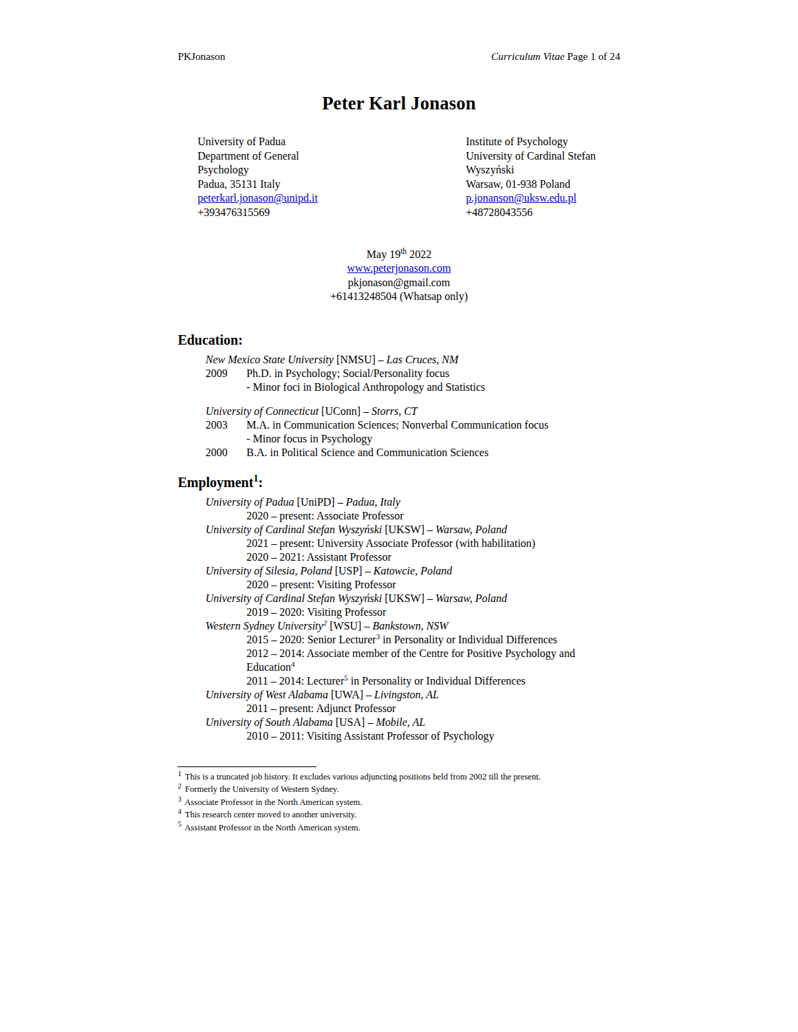PKJonason
Curriculum Vitae Page 1 of 24
Peter Karl Jonason
University of Padua
Department of General Psychology
Padua, 35131 Italy
peterkarl.jonason@unipd.it
+393476315569
Institute of Psychology
University of Cardinal Stefan Wyszyński
Warsaw, 01-938 Poland
p.jonanson@uksw.edu.pl
+48728043556
May 19th 2022
www.peterjonason.com
pkjonason@gmail.com
+61413248504 (Whatsap only)
Education:
New Mexico State University [NMSU] – Las Cruces, NM
2009
Ph.D. in Psychology; Social/Personality focus
- Minor foci in Biological Anthropology and Statistics
University of Connecticut [UConn] – Storrs, CT
2003
M.A. in Communication Sciences; Nonverbal Communication focus
- Minor focus in Psychology
2000
B.A. in Political Science and Communication Sciences
Employment1:
University of Padua [UniPD] – Padua, Italy
2020 – present: Associate Professor
University of Cardinal Stefan Wyszyński [UKSW] – Warsaw, Poland
2021 – present: University Associate Professor (with habilitation)
2020 – 2021: Assistant Professor
University of Silesia, Poland [USP] – Katowcie, Poland
2020 – present: Visiting Professor
University of Cardinal Stefan Wyszyński [UKSW] – Warsaw, Poland
2019 – 2020: Visiting Professor
Western Sydney University2 [WSU] – Bankstown, NSW
2015 – 2020: Senior Lecturer3 in Personality or Individual Differences
2012 – 2014: Associate member of the Centre for Positive Psychology and Education4
2011 – 2014: Lecturer5 in Personality or Individual Differences
University of West Alabama [UWA] – Livingston, AL
2011 – present: Adjunct Professor
University of South Alabama [USA] – Mobile, AL
2010 – 2011: Visiting Assistant Professor of Psychology
1 This is a truncated job history. It excludes various adjuncting positions held from 2002 till the present.
2 Formerly the University of Western Sydney.
3 Associate Professor in the North American system.
4 This research center moved to another university.
5 Assistant Professor in the North American system.